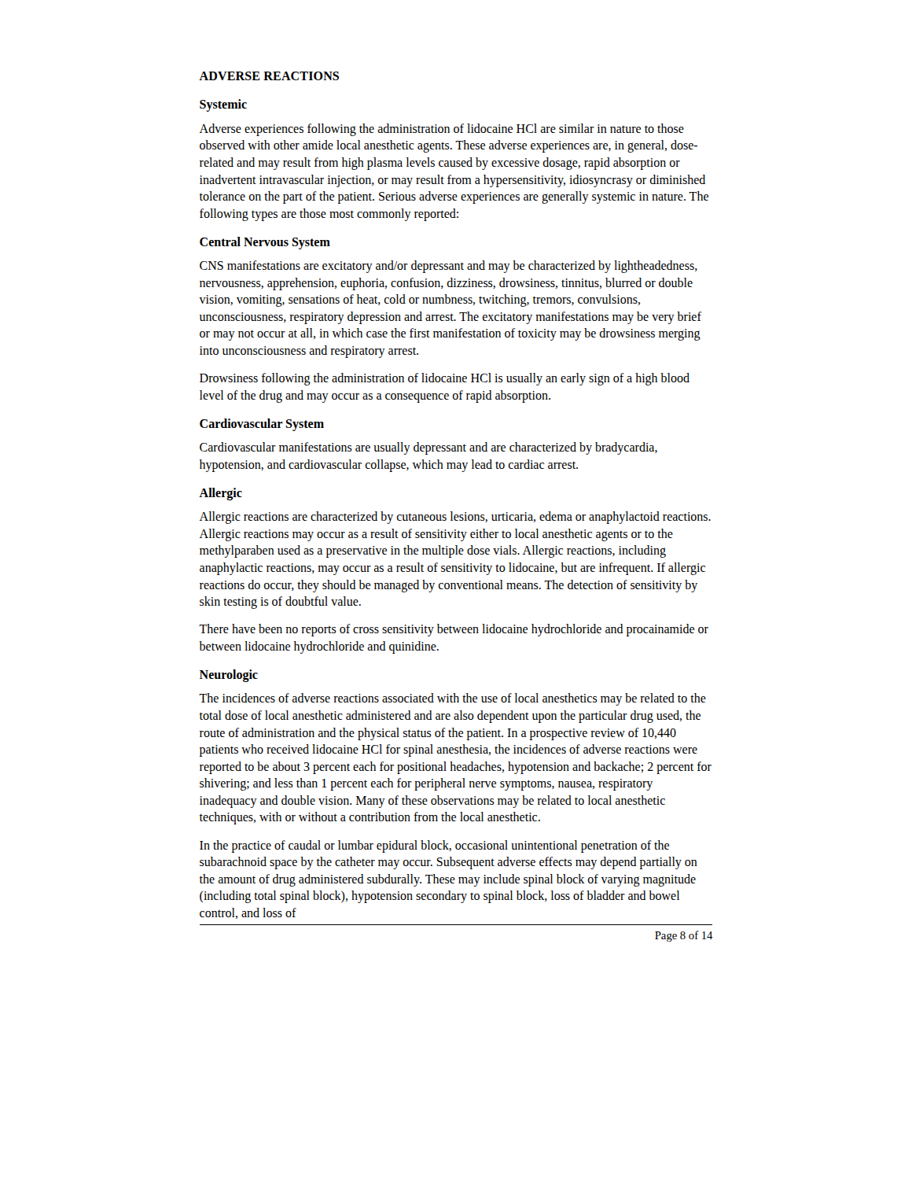ADVERSE REACTIONS
Systemic
Adverse experiences following the administration of lidocaine HCl are similar in nature to those observed with other amide local anesthetic agents. These adverse experiences are, in general, dose-related and may result from high plasma levels caused by excessive dosage, rapid absorption or inadvertent intravascular injection, or may result from a hypersensitivity, idiosyncrasy or diminished tolerance on the part of the patient. Serious adverse experiences are generally systemic in nature. The following types are those most commonly reported:
Central Nervous System
CNS manifestations are excitatory and/or depressant and may be characterized by lightheadedness, nervousness, apprehension, euphoria, confusion, dizziness, drowsiness, tinnitus, blurred or double vision, vomiting, sensations of heat, cold or numbness, twitching, tremors, convulsions, unconsciousness, respiratory depression and arrest. The excitatory manifestations may be very brief or may not occur at all, in which case the first manifestation of toxicity may be drowsiness merging into unconsciousness and respiratory arrest.
Drowsiness following the administration of lidocaine HCl is usually an early sign of a high blood level of the drug and may occur as a consequence of rapid absorption.
Cardiovascular System
Cardiovascular manifestations are usually depressant and are characterized by bradycardia, hypotension, and cardiovascular collapse, which may lead to cardiac arrest.
Allergic
Allergic reactions are characterized by cutaneous lesions, urticaria, edema or anaphylactoid reactions. Allergic reactions may occur as a result of sensitivity either to local anesthetic agents or to the methylparaben used as a preservative in the multiple dose vials. Allergic reactions, including anaphylactic reactions, may occur as a result of sensitivity to lidocaine, but are infrequent. If allergic reactions do occur, they should be managed by conventional means. The detection of sensitivity by skin testing is of doubtful value.
There have been no reports of cross sensitivity between lidocaine hydrochloride and procainamide or between lidocaine hydrochloride and quinidine.
Neurologic
The incidences of adverse reactions associated with the use of local anesthetics may be related to the total dose of local anesthetic administered and are also dependent upon the particular drug used, the route of administration and the physical status of the patient. In a prospective review of 10,440 patients who received lidocaine HCl for spinal anesthesia, the incidences of adverse reactions were reported to be about 3 percent each for positional headaches, hypotension and backache; 2 percent for shivering; and less than 1 percent each for peripheral nerve symptoms, nausea, respiratory inadequacy and double vision. Many of these observations may be related to local anesthetic techniques, with or without a contribution from the local anesthetic.
In the practice of caudal or lumbar epidural block, occasional unintentional penetration of the subarachnoid space by the catheter may occur. Subsequent adverse effects may depend partially on the amount of drug administered subdurally. These may include spinal block of varying magnitude (including total spinal block), hypotension secondary to spinal block, loss of bladder and bowel control, and loss of
Page 8 of 14